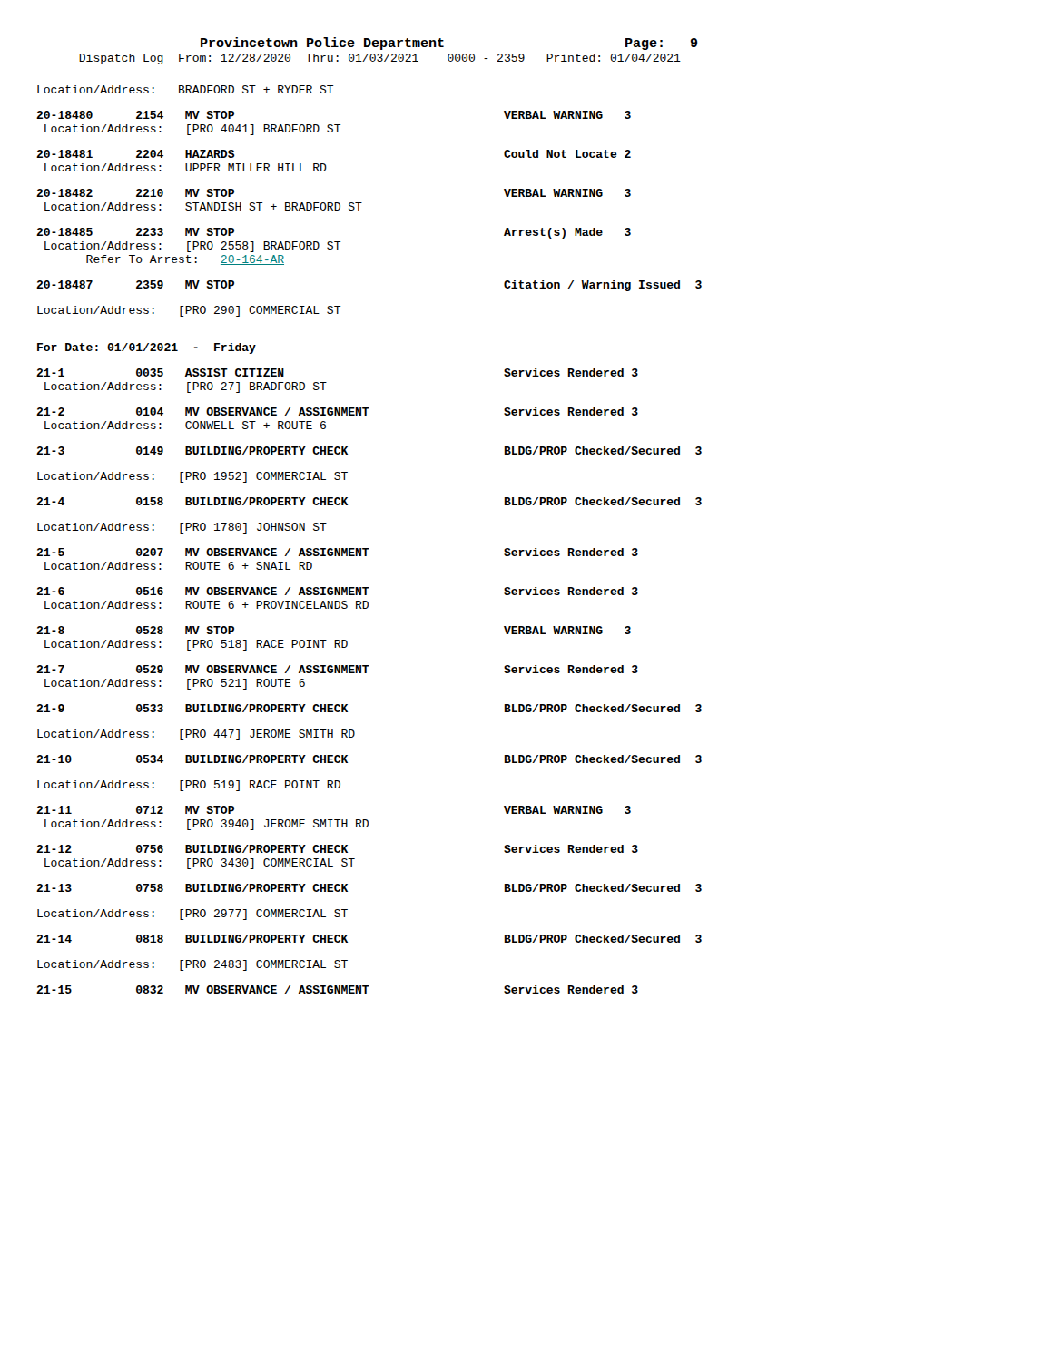Provincetown Police Department Page: 9
Dispatch Log From: 12/28/2020 Thru: 01/03/2021 0000 - 2359 Printed: 01/04/2021
Location/Address: BRADFORD ST + RYDER ST
20-18480 2154 MV STOP VERBAL WARNING 3
Location/Address: [PRO 4041] BRADFORD ST
20-18481 2204 HAZARDS Could Not Locate 2
Location/Address: UPPER MILLER HILL RD
20-18482 2210 MV STOP VERBAL WARNING 3
Location/Address: STANDISH ST + BRADFORD ST
20-18485 2233 MV STOP Arrest(s) Made 3
Location/Address: [PRO 2558] BRADFORD ST
Refer To Arrest: 20-164-AR
20-18487 2359 MV STOP Citation / Warning Issued 3
Location/Address: [PRO 290] COMMERCIAL ST
For Date: 01/01/2021 - Friday
21-1 0035 ASSIST CITIZEN Services Rendered 3
Location/Address: [PRO 27] BRADFORD ST
21-2 0104 MV OBSERVANCE / ASSIGNMENT Services Rendered 3
Location/Address: CONWELL ST + ROUTE 6
21-3 0149 BUILDING/PROPERTY CHECK BLDG/PROP Checked/Secured 3
Location/Address: [PRO 1952] COMMERCIAL ST
21-4 0158 BUILDING/PROPERTY CHECK BLDG/PROP Checked/Secured 3
Location/Address: [PRO 1780] JOHNSON ST
21-5 0207 MV OBSERVANCE / ASSIGNMENT Services Rendered 3
Location/Address: ROUTE 6 + SNAIL RD
21-6 0516 MV OBSERVANCE / ASSIGNMENT Services Rendered 3
Location/Address: ROUTE 6 + PROVINCELANDS RD
21-8 0528 MV STOP VERBAL WARNING 3
Location/Address: [PRO 518] RACE POINT RD
21-7 0529 MV OBSERVANCE / ASSIGNMENT Services Rendered 3
Location/Address: [PRO 521] ROUTE 6
21-9 0533 BUILDING/PROPERTY CHECK BLDG/PROP Checked/Secured 3
Location/Address: [PRO 447] JEROME SMITH RD
21-10 0534 BUILDING/PROPERTY CHECK BLDG/PROP Checked/Secured 3
Location/Address: [PRO 519] RACE POINT RD
21-11 0712 MV STOP VERBAL WARNING 3
Location/Address: [PRO 3940] JEROME SMITH RD
21-12 0756 BUILDING/PROPERTY CHECK Services Rendered 3
Location/Address: [PRO 3430] COMMERCIAL ST
21-13 0758 BUILDING/PROPERTY CHECK BLDG/PROP Checked/Secured 3
Location/Address: [PRO 2977] COMMERCIAL ST
21-14 0818 BUILDING/PROPERTY CHECK BLDG/PROP Checked/Secured 3
Location/Address: [PRO 2483] COMMERCIAL ST
21-15 0832 MV OBSERVANCE / ASSIGNMENT Services Rendered 3